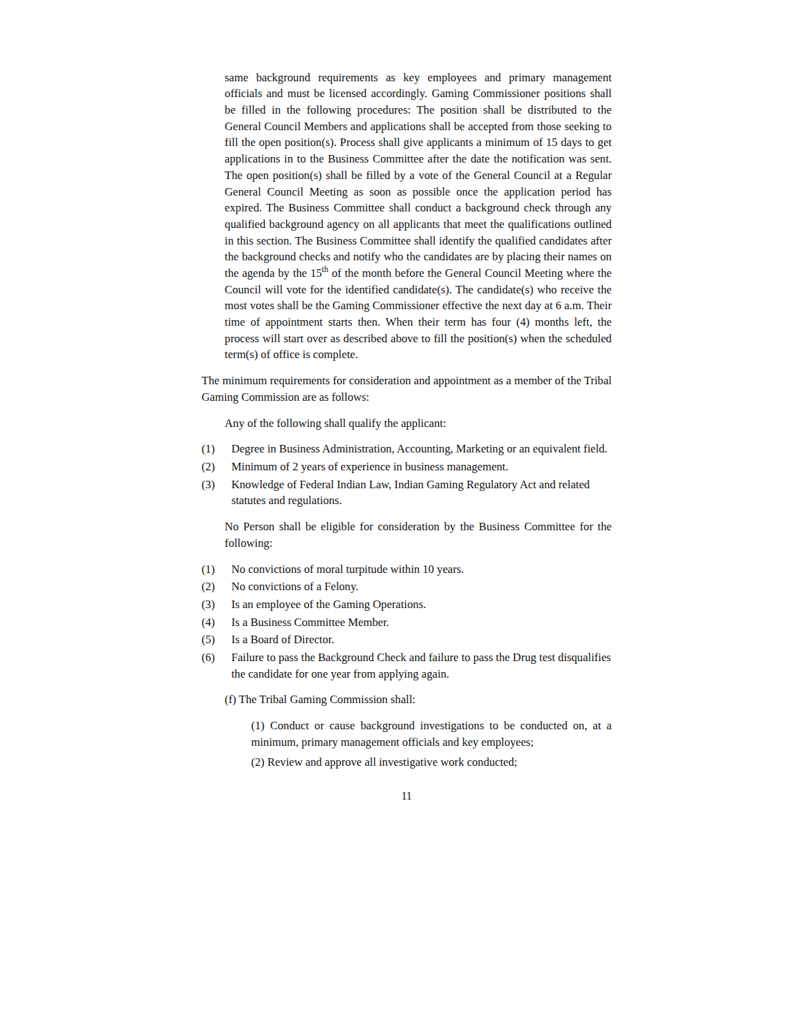same background requirements as key employees and primary management officials and must be licensed accordingly. Gaming Commissioner positions shall be filled in the following procedures: The position shall be distributed to the General Council Members and applications shall be accepted from those seeking to fill the open position(s). Process shall give applicants a minimum of 15 days to get applications in to the Business Committee after the date the notification was sent. The open position(s) shall be filled by a vote of the General Council at a Regular General Council Meeting as soon as possible once the application period has expired. The Business Committee shall conduct a background check through any qualified background agency on all applicants that meet the qualifications outlined in this section. The Business Committee shall identify the qualified candidates after the background checks and notify who the candidates are by placing their names on the agenda by the 15th of the month before the General Council Meeting where the Council will vote for the identified candidate(s). The candidate(s) who receive the most votes shall be the Gaming Commissioner effective the next day at 6 a.m. Their time of appointment starts then. When their term has four (4) months left, the process will start over as described above to fill the position(s) when the scheduled term(s) of office is complete.
The minimum requirements for consideration and appointment as a member of the Tribal Gaming Commission are as follows:
Any of the following shall qualify the applicant:
(1) Degree in Business Administration, Accounting, Marketing or an equivalent field.
(2) Minimum of 2 years of experience in business management.
(3) Knowledge of Federal Indian Law, Indian Gaming Regulatory Act and related statutes and regulations.
No Person shall be eligible for consideration by the Business Committee for the following:
(1) No convictions of moral turpitude within 10 years.
(2) No convictions of a Felony.
(3) Is an employee of the Gaming Operations.
(4) Is a Business Committee Member.
(5) Is a Board of Director.
(6) Failure to pass the Background Check and failure to pass the Drug test disqualifies the candidate for one year from applying again.
(f) The Tribal Gaming Commission shall:
(1) Conduct or cause background investigations to be conducted on, at a minimum, primary management officials and key employees;
(2) Review and approve all investigative work conducted;
11